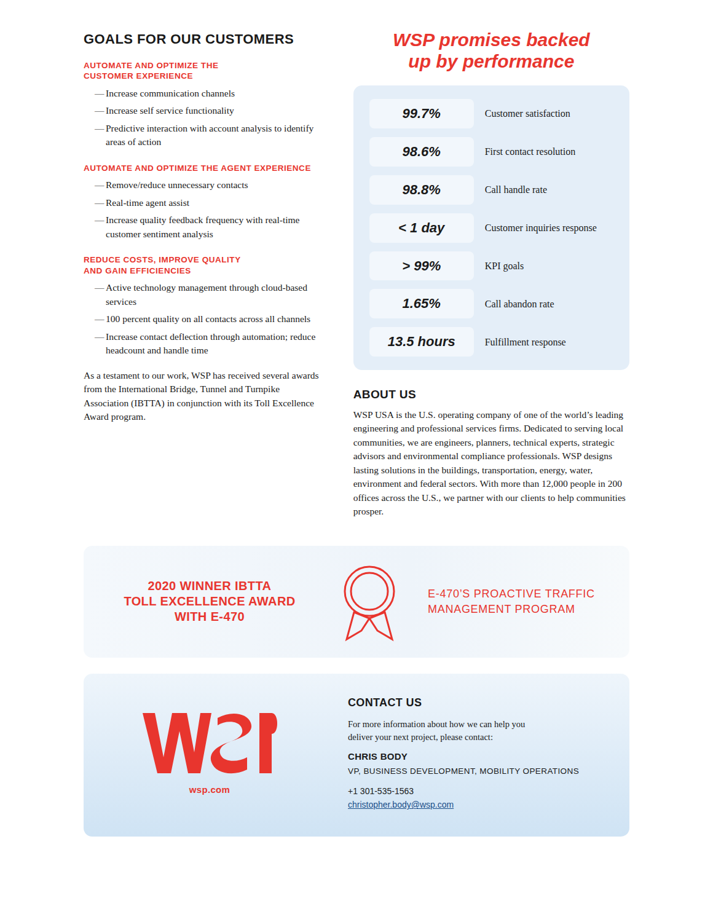GOALS FOR OUR CUSTOMERS
AUTOMATE AND OPTIMIZE THE
CUSTOMER EXPERIENCE
Increase communication channels
Increase self service functionality
Predictive interaction with account analysis to identify areas of action
AUTOMATE AND OPTIMIZE THE AGENT EXPERIENCE
Remove/reduce unnecessary contacts
Real-time agent assist
Increase quality feedback frequency with real-time customer sentiment analysis
REDUCE COSTS, IMPROVE QUALITY
AND GAIN EFFICIENCIES
Active technology management through cloud-based services
100 percent quality on all contacts across all channels
Increase contact deflection through automation; reduce headcount and handle time
As a testament to our work, WSP has received several awards from the International Bridge, Tunnel and Turnpike Association (IBTTA) in conjunction with its Toll Excellence Award program.
WSP promises backed
up by performance
99.7%
Customer satisfaction
98.6%
First contact resolution
98.8%
Call handle rate
< 1 day
Customer inquiries response
> 99%
KPI goals
1.65%
Call abandon rate
13.5 hours
Fulfillment response
ABOUT US
WSP USA is the U.S. operating company of one of the world’s leading engineering and professional services firms. Dedicated to serving local communities, we are engineers, planners, technical experts, strategic advisors and environmental compliance professionals. WSP designs lasting solutions in the buildings, transportation, energy, water, environment and federal sectors. With more than 12,000 people in 200 offices across the U.S., we partner with our clients to help communities prosper.
2020 WINNER IBTTA
TOLL EXCELLENCE AWARD
WITH E-470
E-470’S PROACTIVE TRAFFIC
MANAGEMENT PROGRAM
wsp.com
CONTACT US
For more information about how we can help you
deliver your next project, please contact:
CHRIS BODY
VP, BUSINESS DEVELOPMENT, MOBILITY OPERATIONS
+1 301-535-1563
christopher.body@wsp.com